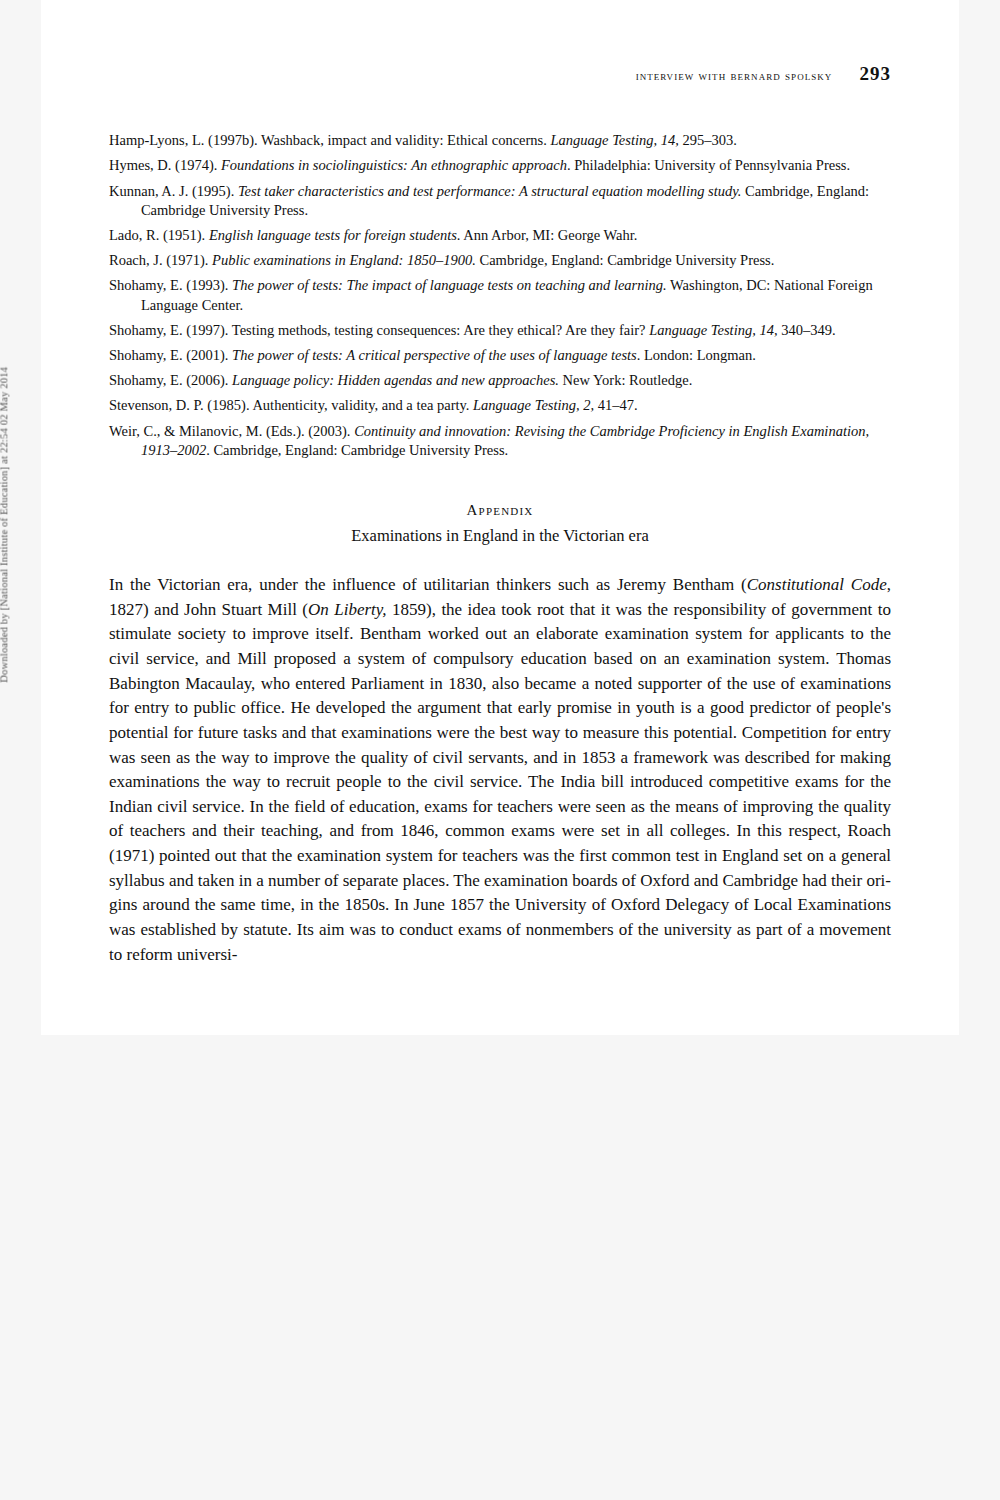Downloaded by [National Institute of Education] at 22:54 02 May 2014
Interview with Bernard Spolsky 293
Hamp-Lyons, L. (1997b). Washback, impact and validity: Ethical concerns. Language Testing, 14, 295–303.
Hymes, D. (1974). Foundations in sociolinguistics: An ethnographic approach. Philadelphia: University of Pennsylvania Press.
Kunnan, A. J. (1995). Test taker characteristics and test performance: A structural equation modelling study. Cambridge, England: Cambridge University Press.
Lado, R. (1951). English language tests for foreign students. Ann Arbor, MI: George Wahr.
Roach, J. (1971). Public examinations in England: 1850–1900. Cambridge, England: Cambridge University Press.
Shohamy, E. (1993). The power of tests: The impact of language tests on teaching and learning. Washington, DC: National Foreign Language Center.
Shohamy, E. (1997). Testing methods, testing consequences: Are they ethical? Are they fair? Language Testing, 14, 340–349.
Shohamy, E. (2001). The power of tests: A critical perspective of the uses of language tests. London: Longman.
Shohamy, E. (2006). Language policy: Hidden agendas and new approaches. New York: Routledge.
Stevenson, D. P. (1985). Authenticity, validity, and a tea party. Language Testing, 2, 41–47.
Weir, C., & Milanovic, M. (Eds.). (2003). Continuity and innovation: Revising the Cambridge Proficiency in English Examination, 1913–2002. Cambridge, England: Cambridge University Press.
Appendix
Examinations in England in the Victorian era
In the Victorian era, under the influence of utilitarian thinkers such as Jeremy Bentham (Constitutional Code, 1827) and John Stuart Mill (On Liberty, 1859), the idea took root that it was the responsibility of government to stimulate society to improve itself. Bentham worked out an elaborate examination system for applicants to the civil service, and Mill proposed a system of compulsory education based on an examination system. Thomas Babington Macaulay, who entered Parliament in 1830, also became a noted supporter of the use of examinations for entry to public office. He developed the argument that early promise in youth is a good predictor of people's potential for future tasks and that examinations were the best way to measure this potential. Competition for entry was seen as the way to improve the quality of civil servants, and in 1853 a framework was described for making examinations the way to recruit people to the civil service. The India bill introduced competitive exams for the Indian civil service. In the field of education, exams for teachers were seen as the means of improving the quality of teachers and their teaching, and from 1846, common exams were set in all colleges. In this respect, Roach (1971) pointed out that the examination system for teachers was the first common test in England set on a general syllabus and taken in a number of separate places. The examination boards of Oxford and Cambridge had their origins around the same time, in the 1850s. In June 1857 the University of Oxford Delegacy of Local Examinations was established by statute. Its aim was to conduct exams of nonmembers of the university as part of a movement to reform universi-